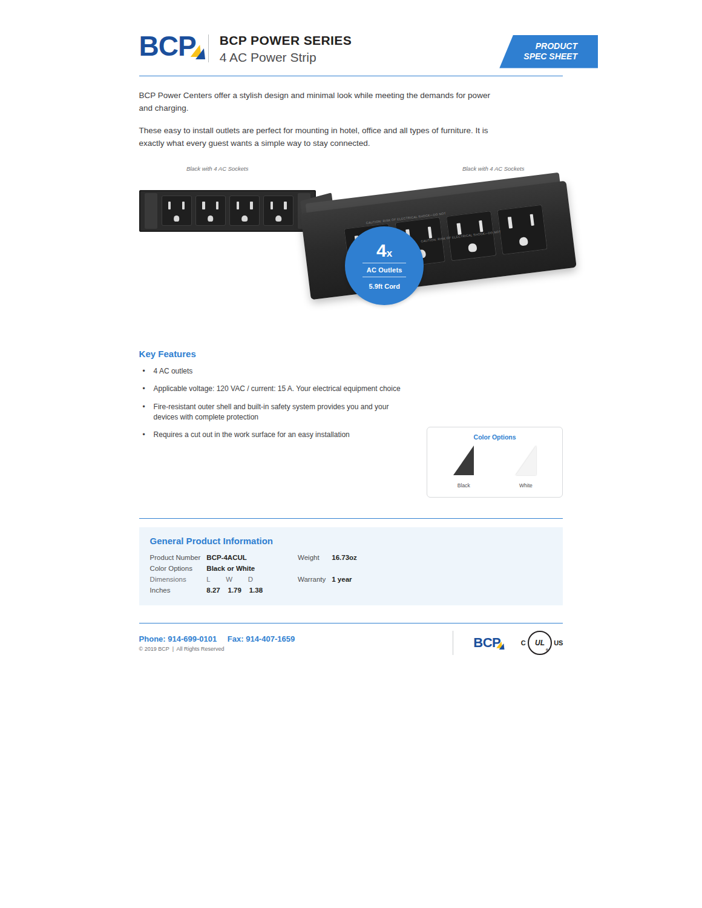BCP
BCP POWER SERIES
4 AC Power Strip
PRODUCT SPEC SHEET
BCP Power Centers offer a stylish design and minimal look while meeting the demands for power and charging.
These easy to install outlets are perfect for mounting in hotel, office and all types of furniture. It is exactly what every guest wants a simple way to stay connected.
Black with 4 AC Sockets
Black with 4 AC Sockets
CAUTION: RISK OF ELECTRICAL SHOCK—DO NOT
CAUTION: RISK OF ELECTRICAL SHOCK—DO NOT
4x
AC Outlets
5.9ft Cord
Key Features
4 AC outlets
Applicable voltage: 120 VAC / current: 15 A. Your electrical equipment choice
Fire-resistant outer shell and built-in safety system provides you and your devices with complete protection
Requires a cut out in the work surface for an easy installation
Color Options
Black
White
General Product Information
| Product Number | BCP-4ACUL |
| Color Options | Black or White |
| Dimensions | L W D |
| Inches | 8.27 1.79 1.38 |
| Weight | 16.73oz |
| Warranty | 1 year |
Phone: 914-699-0101 Fax: 914-407-1659
© 2019 BCP | All Rights Reserved
BCP
C
UL®
US